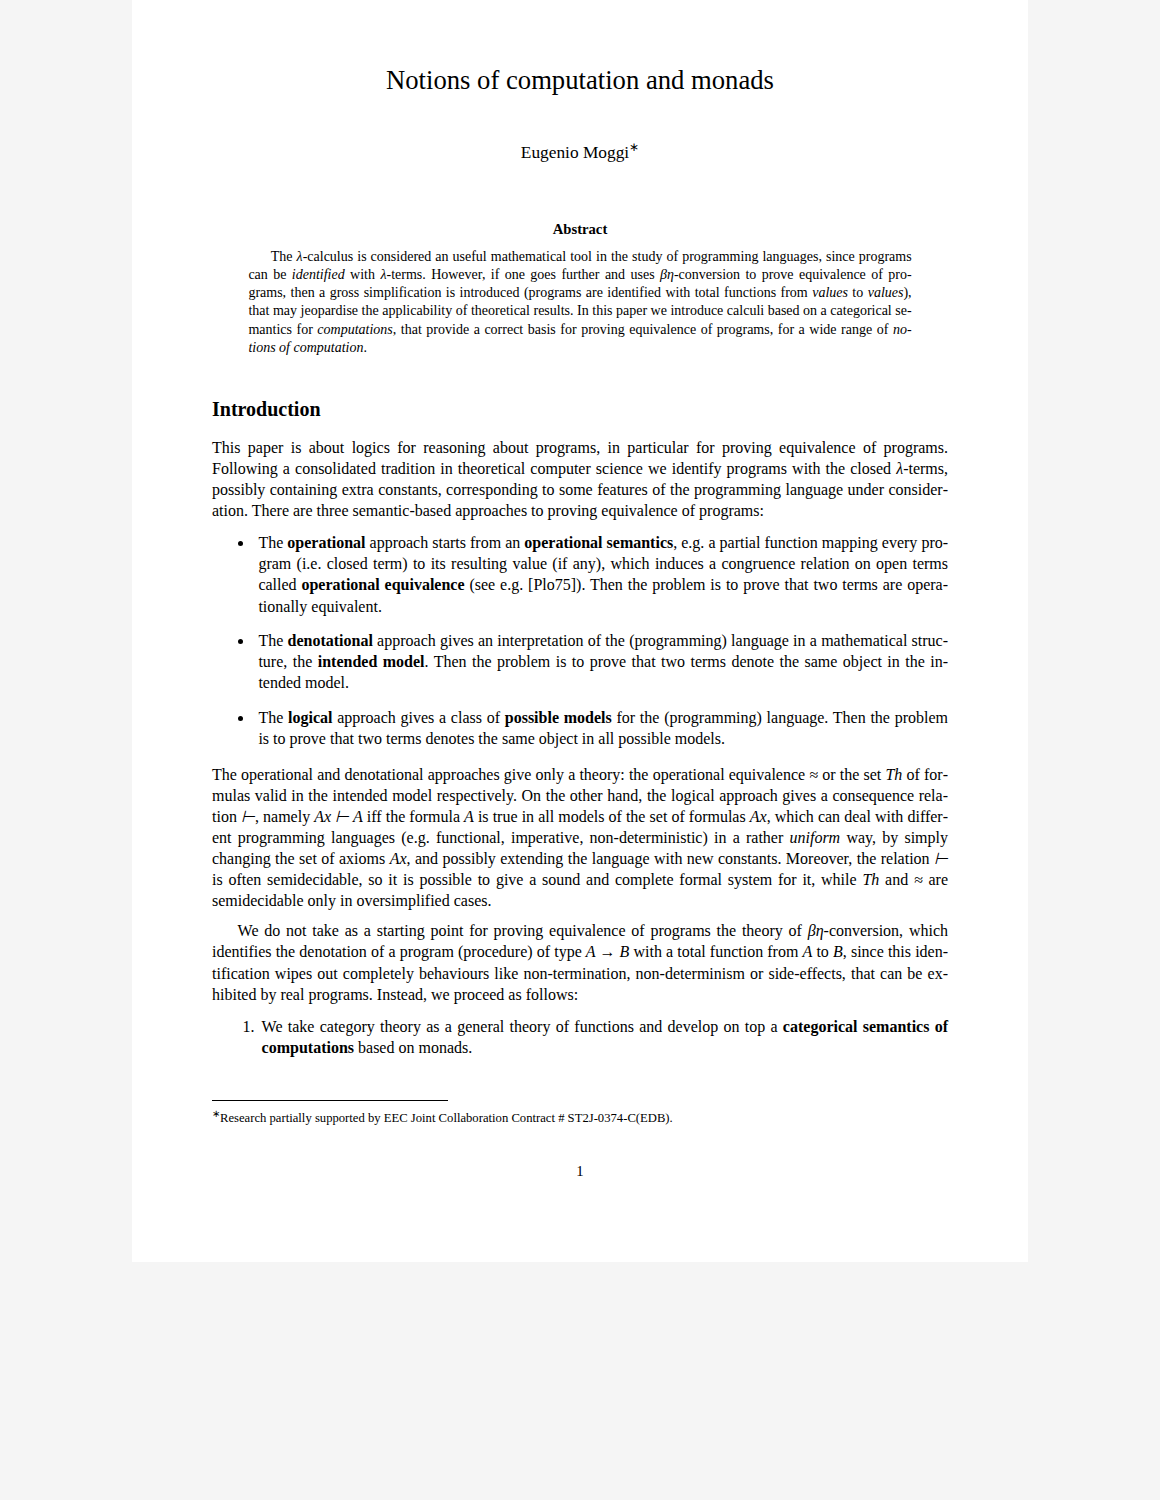Notions of computation and monads
Eugenio Moggi∗
Abstract
The λ-calculus is considered an useful mathematical tool in the study of programming languages, since programs can be identified with λ-terms. However, if one goes further and uses βη-conversion to prove equivalence of programs, then a gross simplification is introduced (programs are identified with total functions from values to values), that may jeopardise the applicability of theoretical results. In this paper we introduce calculi based on a categorical semantics for computations, that provide a correct basis for proving equivalence of programs, for a wide range of notions of computation.
Introduction
This paper is about logics for reasoning about programs, in particular for proving equivalence of programs. Following a consolidated tradition in theoretical computer science we identify programs with the closed λ-terms, possibly containing extra constants, corresponding to some features of the programming language under consideration. There are three semantic-based approaches to proving equivalence of programs:
The operational approach starts from an operational semantics, e.g. a partial function mapping every program (i.e. closed term) to its resulting value (if any), which induces a congruence relation on open terms called operational equivalence (see e.g. [Plo75]). Then the problem is to prove that two terms are operationally equivalent.
The denotational approach gives an interpretation of the (programming) language in a mathematical structure, the intended model. Then the problem is to prove that two terms denote the same object in the intended model.
The logical approach gives a class of possible models for the (programming) language. Then the problem is to prove that two terms denotes the same object in all possible models.
The operational and denotational approaches give only a theory: the operational equivalence ≈ or the set Th of formulas valid in the intended model respectively. On the other hand, the logical approach gives a consequence relation ⊢, namely Ax ⊢ A iff the formula A is true in all models of the set of formulas Ax, which can deal with different programming languages (e.g. functional, imperative, non-deterministic) in a rather uniform way, by simply changing the set of axioms Ax, and possibly extending the language with new constants. Moreover, the relation ⊢ is often semidecidable, so it is possible to give a sound and complete formal system for it, while Th and ≈ are semidecidable only in oversimplified cases.
We do not take as a starting point for proving equivalence of programs the theory of βη-conversion, which identifies the denotation of a program (procedure) of type A → B with a total function from A to B, since this identification wipes out completely behaviours like non-termination, non-determinism or side-effects, that can be exhibited by real programs. Instead, we proceed as follows:
We take category theory as a general theory of functions and develop on top a categorical semantics of computations based on monads.
∗Research partially supported by EEC Joint Collaboration Contract # ST2J-0374-C(EDB).
1